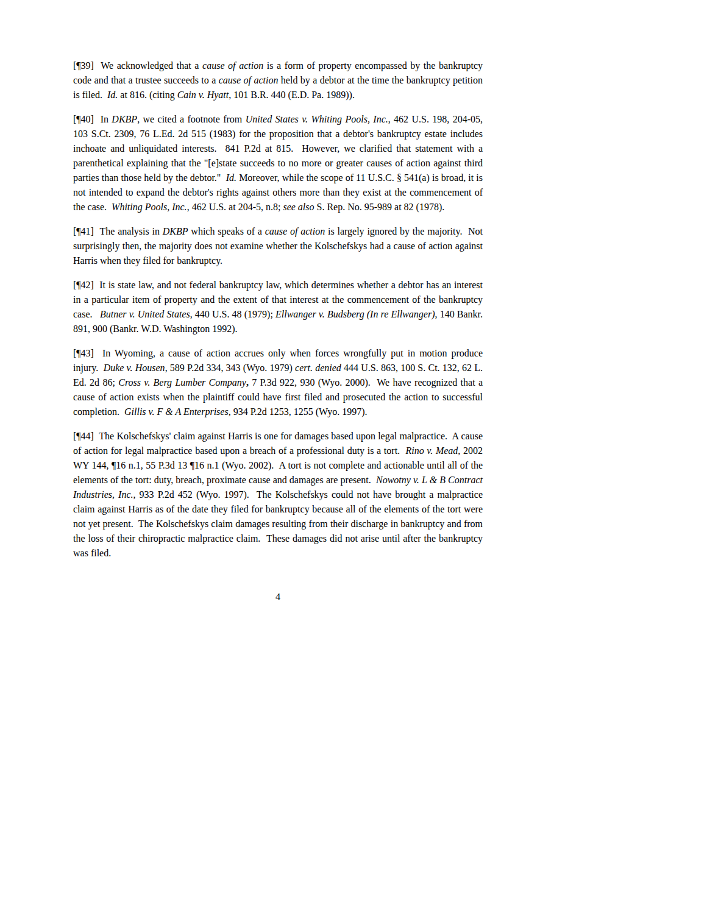[¶39] We acknowledged that a cause of action is a form of property encompassed by the bankruptcy code and that a trustee succeeds to a cause of action held by a debtor at the time the bankruptcy petition is filed. Id. at 816. (citing Cain v. Hyatt, 101 B.R. 440 (E.D. Pa. 1989)).
[¶40] In DKBP, we cited a footnote from United States v. Whiting Pools, Inc., 462 U.S. 198, 204-05, 103 S.Ct. 2309, 76 L.Ed. 2d 515 (1983) for the proposition that a debtor's bankruptcy estate includes inchoate and unliquidated interests. 841 P.2d at 815. However, we clarified that statement with a parenthetical explaining that the "[e]state succeeds to no more or greater causes of action against third parties than those held by the debtor." Id. Moreover, while the scope of 11 U.S.C. § 541(a) is broad, it is not intended to expand the debtor's rights against others more than they exist at the commencement of the case. Whiting Pools, Inc., 462 U.S. at 204-5, n.8; see also S. Rep. No. 95-989 at 82 (1978).
[¶41] The analysis in DKBP which speaks of a cause of action is largely ignored by the majority. Not surprisingly then, the majority does not examine whether the Kolschefskys had a cause of action against Harris when they filed for bankruptcy.
[¶42] It is state law, and not federal bankruptcy law, which determines whether a debtor has an interest in a particular item of property and the extent of that interest at the commencement of the bankruptcy case. Butner v. United States, 440 U.S. 48 (1979); Ellwanger v. Budsberg (In re Ellwanger), 140 Bankr. 891, 900 (Bankr. W.D. Washington 1992).
[¶43] In Wyoming, a cause of action accrues only when forces wrongfully put in motion produce injury. Duke v. Housen, 589 P.2d 334, 343 (Wyo. 1979) cert. denied 444 U.S. 863, 100 S. Ct. 132, 62 L. Ed. 2d 86; Cross v. Berg Lumber Company, 7 P.3d 922, 930 (Wyo. 2000). We have recognized that a cause of action exists when the plaintiff could have first filed and prosecuted the action to successful completion. Gillis v. F & A Enterprises, 934 P.2d 1253, 1255 (Wyo. 1997).
[¶44] The Kolschefskys' claim against Harris is one for damages based upon legal malpractice. A cause of action for legal malpractice based upon a breach of a professional duty is a tort. Rino v. Mead, 2002 WY 144, ¶16 n.1, 55 P.3d 13 ¶16 n.1 (Wyo. 2002). A tort is not complete and actionable until all of the elements of the tort: duty, breach, proximate cause and damages are present. Nowotny v. L & B Contract Industries, Inc., 933 P.2d 452 (Wyo. 1997). The Kolschefskys could not have brought a malpractice claim against Harris as of the date they filed for bankruptcy because all of the elements of the tort were not yet present. The Kolschefskys claim damages resulting from their discharge in bankruptcy and from the loss of their chiropractic malpractice claim. These damages did not arise until after the bankruptcy was filed.
4